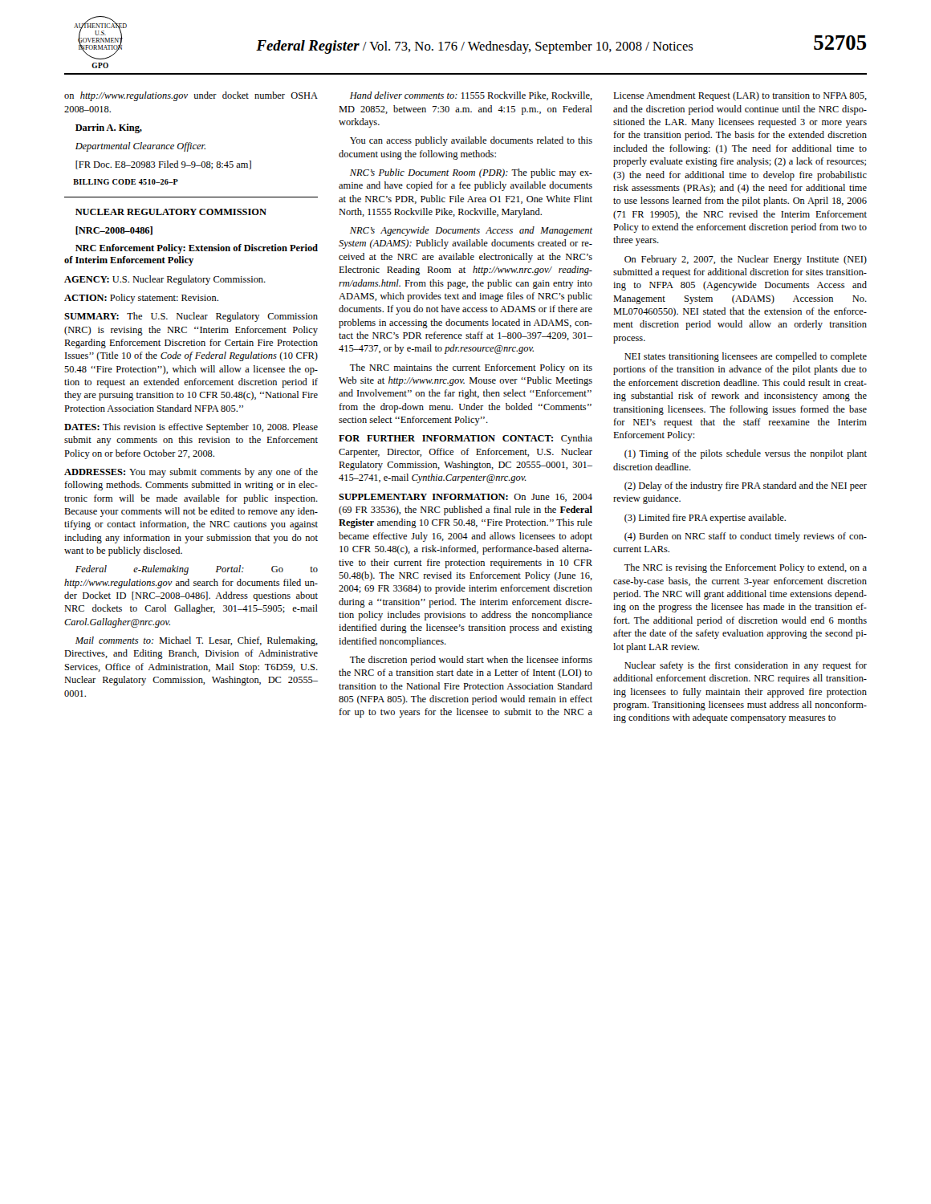AUTHENTICATED
U.S. GOVERNMENT
INFORMATION
GPO
Federal Register / Vol. 73, No. 176 / Wednesday, September 10, 2008 / Notices
52705
on http://www.regulations.gov under docket number OSHA 2008–0018.
Darrin A. King,
Departmental Clearance Officer.
[FR Doc. E8–20983 Filed 9–9–08; 8:45 am]
BILLING CODE 4510–26–P
NUCLEAR REGULATORY COMMISSION
[NRC–2008–0486]
NRC Enforcement Policy: Extension of Discretion Period of Interim Enforcement Policy
AGENCY: U.S. Nuclear Regulatory Commission.
ACTION: Policy statement: Revision.
SUMMARY: The U.S. Nuclear Regulatory Commission (NRC) is revising the NRC ‘‘Interim Enforcement Policy Regarding Enforcement Discretion for Certain Fire Protection Issues’’ (Title 10 of the Code of Federal Regulations (10 CFR) 50.48 ‘‘Fire Protection’’), which will allow a licensee the option to request an extended enforcement discretion period if they are pursuing transition to 10 CFR 50.48(c), ‘‘National Fire Protection Association Standard NFPA 805.’’
DATES: This revision is effective September 10, 2008. Please submit any comments on this revision to the Enforcement Policy on or before October 27, 2008.
ADDRESSES: You may submit comments by any one of the following methods. Comments submitted in writing or in electronic form will be made available for public inspection. Because your comments will not be edited to remove any identifying or contact information, the NRC cautions you against including any information in your submission that you do not want to be publicly disclosed.
Federal e-Rulemaking Portal: Go to http://www.regulations.gov and search for documents filed under Docket ID [NRC–2008–0486]. Address questions about NRC dockets to Carol Gallagher, 301–415–5905; e-mail Carol.Gallagher@nrc.gov.
Mail comments to: Michael T. Lesar, Chief, Rulemaking, Directives, and Editing Branch, Division of Administrative Services, Office of Administration, Mail Stop: T6D59, U.S. Nuclear Regulatory Commission, Washington, DC 20555–0001.
Hand deliver comments to: 11555 Rockville Pike, Rockville, MD 20852, between 7:30 a.m. and 4:15 p.m., on Federal workdays.
You can access publicly available documents related to this document using the following methods:
NRC’s Public Document Room (PDR): The public may examine and have copied for a fee publicly available documents at the NRC’s PDR, Public File Area O1 F21, One White Flint North, 11555 Rockville Pike, Rockville, Maryland.
NRC’s Agencywide Documents Access and Management System (ADAMS): Publicly available documents created or received at the NRC are available electronically at the NRC’s Electronic Reading Room at http://www.nrc.gov/ reading-rm/adams.html. From this page, the public can gain entry into ADAMS, which provides text and image files of NRC’s public documents. If you do not have access to ADAMS or if there are problems in accessing the documents located in ADAMS, contact the NRC’s PDR reference staff at 1–800–397–4209, 301–415–4737, or by e-mail to pdr.resource@nrc.gov.
The NRC maintains the current Enforcement Policy on its Web site at http://www.nrc.gov. Mouse over ‘‘Public Meetings and Involvement’’ on the far right, then select ‘‘Enforcement’’ from the drop-down menu. Under the bolded ‘‘Comments’’ section select ‘‘Enforcement Policy’’.
FOR FURTHER INFORMATION CONTACT: Cynthia Carpenter, Director, Office of Enforcement, U.S. Nuclear Regulatory Commission, Washington, DC 20555–0001, 301–415–2741, e-mail Cynthia.Carpenter@nrc.gov.
SUPPLEMENTARY INFORMATION: On June 16, 2004 (69 FR 33536), the NRC published a final rule in the Federal Register amending 10 CFR 50.48, ‘‘Fire Protection.’’ This rule became effective July 16, 2004 and allows licensees to adopt 10 CFR 50.48(c), a risk-informed, performance-based alternative to their current fire protection requirements in 10 CFR 50.48(b). The NRC revised its Enforcement Policy (June 16, 2004; 69 FR 33684) to provide interim enforcement discretion during a ‘‘transition’’ period. The interim enforcement discretion policy includes provisions to address the noncompliance identified during the licensee’s transition process and existing identified noncompliances.
The discretion period would start when the licensee informs the NRC of a transition start date in a Letter of Intent (LOI) to transition to the National Fire Protection Association Standard 805 (NFPA 805). The discretion period would remain in effect for up to two years for the licensee to submit to the NRC a License Amendment Request (LAR) to transition to NFPA 805, and the discretion period would continue until the NRC dispositioned the LAR. Many licensees requested 3 or more years for the transition period. The basis for the extended discretion included the following: (1) The need for additional time to properly evaluate existing fire analysis; (2) a lack of resources; (3) the need for additional time to develop fire probabilistic risk assessments (PRAs); and (4) the need for additional time to use lessons learned from the pilot plants. On April 18, 2006 (71 FR 19905), the NRC revised the Interim Enforcement Policy to extend the enforcement discretion period from two to three years.
On February 2, 2007, the Nuclear Energy Institute (NEI) submitted a request for additional discretion for sites transitioning to NFPA 805 (Agencywide Documents Access and Management System (ADAMS) Accession No. ML070460550). NEI stated that the extension of the enforcement discretion period would allow an orderly transition process.
NEI states transitioning licensees are compelled to complete portions of the transition in advance of the pilot plants due to the enforcement discretion deadline. This could result in creating substantial risk of rework and inconsistency among the transitioning licensees. The following issues formed the base for NEI’s request that the staff reexamine the Interim Enforcement Policy:
(1) Timing of the pilots schedule versus the nonpilot plant discretion deadline.
(2) Delay of the industry fire PRA standard and the NEI peer review guidance.
(3) Limited fire PRA expertise available.
(4) Burden on NRC staff to conduct timely reviews of concurrent LARs.
The NRC is revising the Enforcement Policy to extend, on a case-by-case basis, the current 3-year enforcement discretion period. The NRC will grant additional time extensions depending on the progress the licensee has made in the transition effort. The additional period of discretion would end 6 months after the date of the safety evaluation approving the second pilot plant LAR review.
Nuclear safety is the first consideration in any request for additional enforcement discretion. NRC requires all transitioning licensees to fully maintain their approved fire protection program. Transitioning licensees must address all nonconforming conditions with adequate compensatory measures to